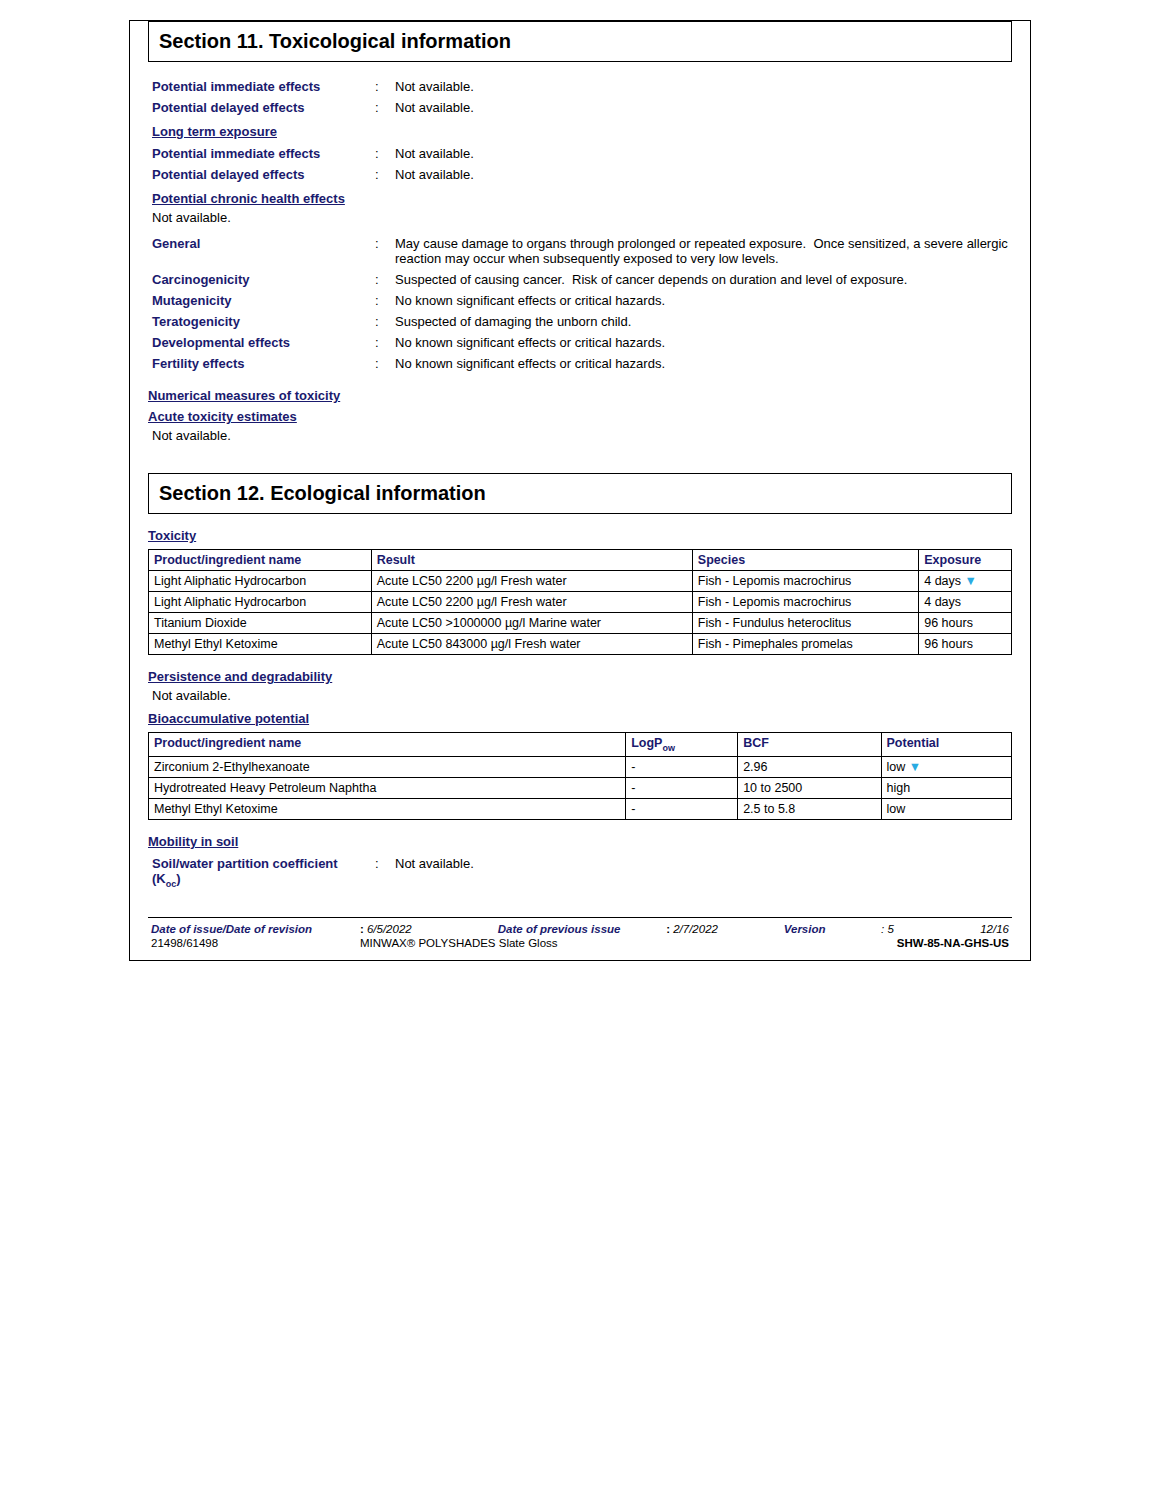Section 11. Toxicological information
| Potential immediate effects | : | Not available. |
| Potential delayed effects | : | Not available. |
Long term exposure
| Potential immediate effects | : | Not available. |
| Potential delayed effects | : | Not available. |
Potential chronic health effects
Not available.
| General | : | May cause damage to organs through prolonged or repeated exposure. Once sensitized, a severe allergic reaction may occur when subsequently exposed to very low levels. |
| Carcinogenicity | : | Suspected of causing cancer. Risk of cancer depends on duration and level of exposure. |
| Mutagenicity | : | No known significant effects or critical hazards. |
| Teratogenicity | : | Suspected of damaging the unborn child. |
| Developmental effects | : | No known significant effects or critical hazards. |
| Fertility effects | : | No known significant effects or critical hazards. |
Numerical measures of toxicity
Acute toxicity estimates
Not available.
Section 12. Ecological information
Toxicity
| Product/ingredient name | Result | Species | Exposure |
| --- | --- | --- | --- |
| Light Aliphatic Hydrocarbon | Acute LC50 2200 µg/l Fresh water | Fish - Lepomis macrochirus | 4 days ▼ |
| Light Aliphatic Hydrocarbon | Acute LC50 2200 µg/l Fresh water | Fish - Lepomis macrochirus | 4 days |
| Titanium Dioxide | Acute LC50 >1000000 µg/l Marine water | Fish - Fundulus heteroclitus | 96 hours |
| Methyl Ethyl Ketoxime | Acute LC50 843000 µg/l Fresh water | Fish - Pimephales promelas | 96 hours |
Persistence and degradability
Not available.
Bioaccumulative potential
| Product/ingredient name | LogP ow | BCF | Potential |
| --- | --- | --- | --- |
| Zirconium 2-Ethylhexanoate | - | 2.96 | low ▼ |
| Hydrotreated Heavy Petroleum Naphtha | - | 10 to 2500 | high |
| Methyl Ethyl Ketoxime | - | 2.5 to 5.8 | low |
Mobility in soil
| Soil/water partition coefficient (K oc ) | : | Not available. |
| Date of issue/Date of revision | : 6/5/2022 | Date of previous issue | : 2/7/2022 | Version | : 5 | 12/16 |
| 21498/61498 | MINWAX® POLYSHADES Slate Gloss | SHW-85-NA-GHS-US |